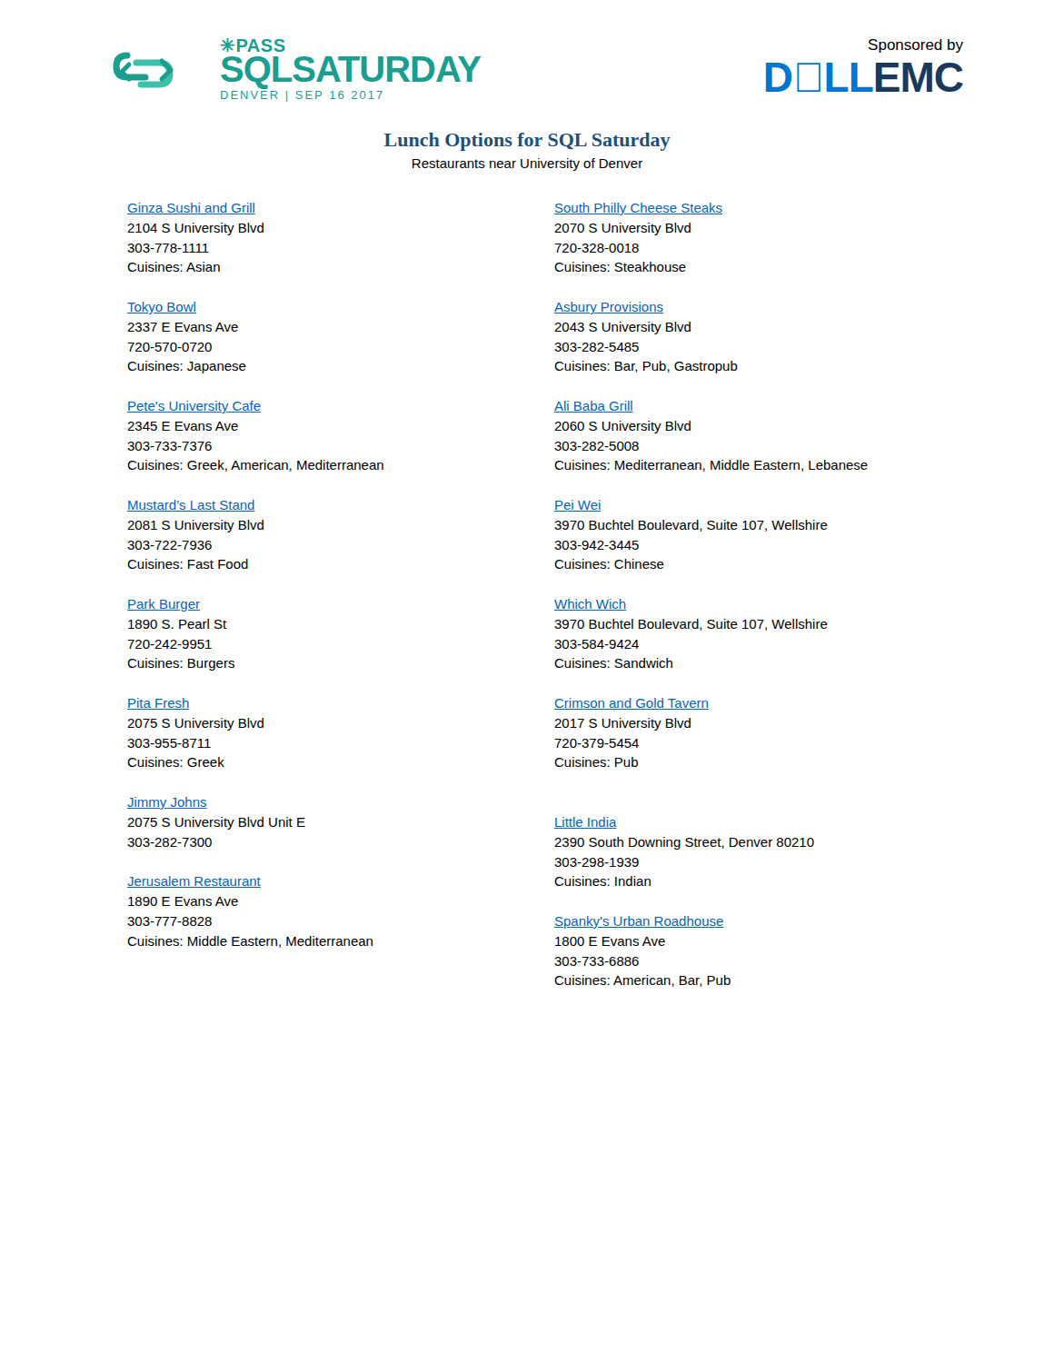✳PASS
SQL SATURDAY
DENVER | SEP 16 2017
Sponsored by
D⃠LLEMC
Lunch Options for SQL Saturday
Restaurants near University of Denver
Ginza Sushi and Grill
2104 S University Blvd
303-778-1111
Cuisines: Asian
Tokyo Bowl
2337 E Evans Ave
720-570-0720
Cuisines: Japanese
Pete's University Cafe
2345 E Evans Ave
303-733-7376
Cuisines: Greek, American, Mediterranean
Mustard's Last Stand
2081 S University Blvd
303-722-7936
Cuisines: Fast Food
Park Burger
1890 S. Pearl St
720-242-9951
Cuisines: Burgers
Pita Fresh
2075 S University Blvd
303-955-8711
Cuisines: Greek
Jimmy Johns
2075 S University Blvd Unit E
303-282-7300
Jerusalem Restaurant
1890 E Evans Ave
303-777-8828
Cuisines: Middle Eastern, Mediterranean
South Philly Cheese Steaks
2070 S University Blvd
720-328-0018
Cuisines: Steakhouse
Asbury Provisions
2043 S University Blvd
303-282-5485
Cuisines: Bar, Pub, Gastropub
Ali Baba Grill
2060 S University Blvd
303-282-5008
Cuisines: Mediterranean, Middle Eastern, Lebanese
Pei Wei
3970 Buchtel Boulevard, Suite 107, Wellshire
303-942-3445
Cuisines: Chinese
Which Wich
3970 Buchtel Boulevard, Suite 107, Wellshire
303-584-9424
Cuisines: Sandwich
Crimson and Gold Tavern
2017 S University Blvd
720-379-5454
Cuisines: Pub
Little India
2390 South Downing Street, Denver 80210
303-298-1939
Cuisines: Indian
Spanky's Urban Roadhouse
1800 E Evans Ave
303-733-6886
Cuisines: American, Bar, Pub